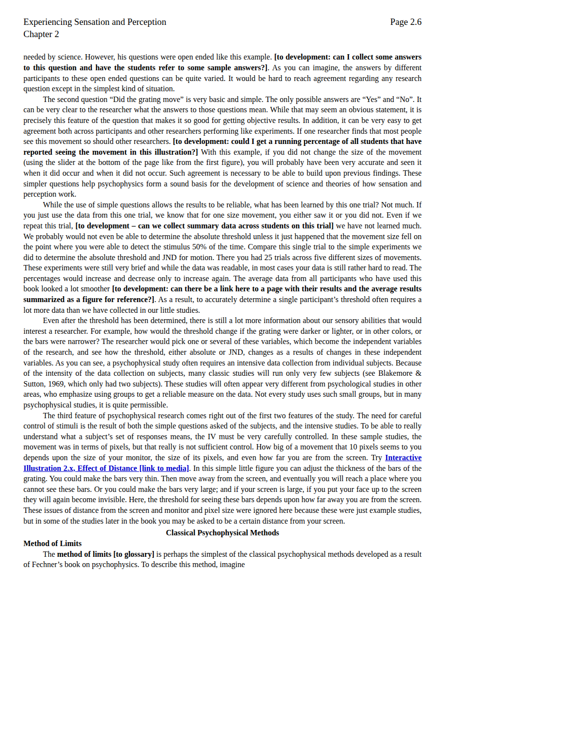Experiencing Sensation and Perception Page 2.6
Chapter 2
needed by science. However, his questions were open ended like this example. [to development: can I collect some answers to this question and have the students refer to some sample answers?]. As you can imagine, the answers by different participants to these open ended questions can be quite varied. It would be hard to reach agreement regarding any research question except in the simplest kind of situation.
The second question “Did the grating move” is very basic and simple. The only possible answers are “Yes” and “No”. It can be very clear to the researcher what the answers to those questions mean. While that may seem an obvious statement, it is precisely this feature of the question that makes it so good for getting objective results. In addition, it can be very easy to get agreement both across participants and other researchers performing like experiments. If one researcher finds that most people see this movement so should other researchers. [to development: could I get a running percentage of all students that have reported seeing the movement in this illustration?] With this example, if you did not change the size of the movement (using the slider at the bottom of the page like from the first figure), you will probably have been very accurate and seen it when it did occur and when it did not occur. Such agreement is necessary to be able to build upon previous findings. These simpler questions help psychophysics form a sound basis for the development of science and theories of how sensation and perception work.
While the use of simple questions allows the results to be reliable, what has been learned by this one trial? Not much. If you just use the data from this one trial, we know that for one size movement, you either saw it or you did not. Even if we repeat this trial, [to development – can we collect summary data across students on this trial] we have not learned much. We probably would not even be able to determine the absolute threshold unless it just happened that the movement size fell on the point where you were able to detect the stimulus 50% of the time. Compare this single trial to the simple experiments we did to determine the absolute threshold and JND for motion. There you had 25 trials across five different sizes of movements. These experiments were still very brief and while the data was readable, in most cases your data is still rather hard to read. The percentages would increase and decrease only to increase again. The average data from all participants who have used this book looked a lot smoother [to development: can there be a link here to a page with their results and the average results summarized as a figure for reference?]. As a result, to accurately determine a single participant’s threshold often requires a lot more data than we have collected in our little studies.
Even after the threshold has been determined, there is still a lot more information about our sensory abilities that would interest a researcher. For example, how would the threshold change if the grating were darker or lighter, or in other colors, or the bars were narrower? The researcher would pick one or several of these variables, which become the independent variables of the research, and see how the threshold, either absolute or JND, changes as a results of changes in these independent variables. As you can see, a psychophysical study often requires an intensive data collection from individual subjects. Because of the intensity of the data collection on subjects, many classic studies will run only very few subjects (see Blakemore & Sutton, 1969, which only had two subjects). These studies will often appear very different from psychological studies in other areas, who emphasize using groups to get a reliable measure on the data. Not every study uses such small groups, but in many psychophysical studies, it is quite permissible.
The third feature of psychophysical research comes right out of the first two features of the study. The need for careful control of stimuli is the result of both the simple questions asked of the subjects, and the intensive studies. To be able to really understand what a subject’s set of responses means, the IV must be very carefully controlled. In these sample studies, the movement was in terms of pixels, but that really is not sufficient control. How big of a movement that 10 pixels seems to you depends upon the size of your monitor, the size of its pixels, and even how far you are from the screen. Try Interactive Illustration 2.x, Effect of Distance [link to media]. In this simple little figure you can adjust the thickness of the bars of the grating. You could make the bars very thin. Then move away from the screen, and eventually you will reach a place where you cannot see these bars. Or you could make the bars very large; and if your screen is large, if you put your face up to the screen they will again become invisible. Here, the threshold for seeing these bars depends upon how far away you are from the screen. These issues of distance from the screen and monitor and pixel size were ignored here because these were just example studies, but in some of the studies later in the book you may be asked to be a certain distance from your screen.
Classical Psychophysical Methods
Method of Limits
The method of limits [to glossary] is perhaps the simplest of the classical psychophysical methods developed as a result of Fechner’s book on psychophysics. To describe this method, imagine